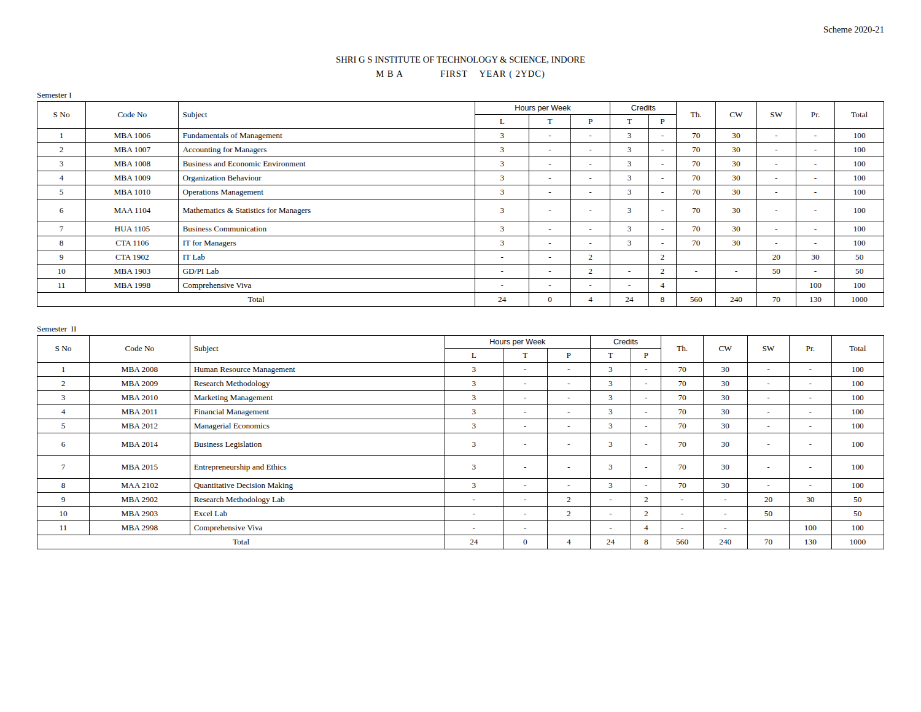Scheme 2020-21
SHRI G S INSTITUTE OF TECHNOLOGY & SCIENCE, INDORE
M B A FIRST YEAR ( 2YDC)
Semester I
| S No | Code No | Subject | Hours per Week | Credits | Th. | CW | SW | Pr. | Total |
| --- | --- | --- | --- | --- | --- | --- | --- | --- | --- |
| L | T | P | T | P |
| 1 | MBA 1006 | Fundamentals of Management | 3 | - | - | 3 | - | 70 | 30 | - | - | 100 |
| 2 | MBA 1007 | Accounting for Managers | 3 | - | - | 3 | - | 70 | 30 | - | - | 100 |
| 3 | MBA 1008 | Business and Economic Environment | 3 | - | - | 3 | - | 70 | 30 | - | - | 100 |
| 4 | MBA 1009 | Organization Behaviour | 3 | - | - | 3 | - | 70 | 30 | - | - | 100 |
| 5 | MBA 1010 | Operations Management | 3 | - | - | 3 | - | 70 | 30 | - | - | 100 |
| 6 | MAA 1104 | Mathematics & Statistics for Managers | 3 | - | - | 3 | - | 70 | 30 | - | - | 100 |
| 7 | HUA 1105 | Business Communication | 3 | - | - | 3 | - | 70 | 30 | - | - | 100 |
| 8 | CTA 1106 | IT for Managers | 3 | - | - | 3 | - | 70 | 30 | - | - | 100 |
| 9 | CTA 1902 | IT Lab | - | - | 2 | | 2 | | | 20 | 30 | 50 |
| 10 | MBA 1903 | GD/PI Lab | - | - | 2 | - | 2 | - | - | 50 | - | 50 |
| 11 | MBA 1998 | Comprehensive Viva | - | - | - | - | 4 | | | | 100 | 100 |
| Total | 24 | 0 | 4 | 24 | 8 | 560 | 240 | 70 | 130 | 1000 |
Semester II
| S No | Code No | Subject | Hours per Week | Credits | Th. | CW | SW | Pr. | Total |
| --- | --- | --- | --- | --- | --- | --- | --- | --- | --- |
| L | T | P | T | P |
| 1 | MBA 2008 | Human Resource Management | 3 | - | - | 3 | - | 70 | 30 | - | - | 100 |
| 2 | MBA 2009 | Research Methodology | 3 | - | - | 3 | - | 70 | 30 | - | - | 100 |
| 3 | MBA 2010 | Marketing Management | 3 | - | - | 3 | - | 70 | 30 | - | - | 100 |
| 4 | MBA 2011 | Financial Management | 3 | - | - | 3 | - | 70 | 30 | - | - | 100 |
| 5 | MBA 2012 | Managerial Economics | 3 | - | - | 3 | - | 70 | 30 | - | - | 100 |
| 6 | MBA 2014 | Business Legislation | 3 | - | - | 3 | - | 70 | 30 | - | - | 100 |
| 7 | MBA 2015 | Entrepreneurship and Ethics | 3 | - | - | 3 | - | 70 | 30 | - | - | 100 |
| 8 | MAA 2102 | Quantitative Decision Making | 3 | - | - | 3 | - | 70 | 30 | - | - | 100 |
| 9 | MBA 2902 | Research Methodology Lab | - | - | 2 | - | 2 | - | - | 20 | 30 | 50 |
| 10 | MBA 2903 | Excel Lab | - | - | 2 | - | 2 | - | - | 50 | | 50 |
| 11 | MBA 2998 | Comprehensive Viva | - | - | | - | 4 | - | - | | 100 | 100 |
| Total | 24 | 0 | 4 | 24 | 8 | 560 | 240 | 70 | 130 | 1000 |